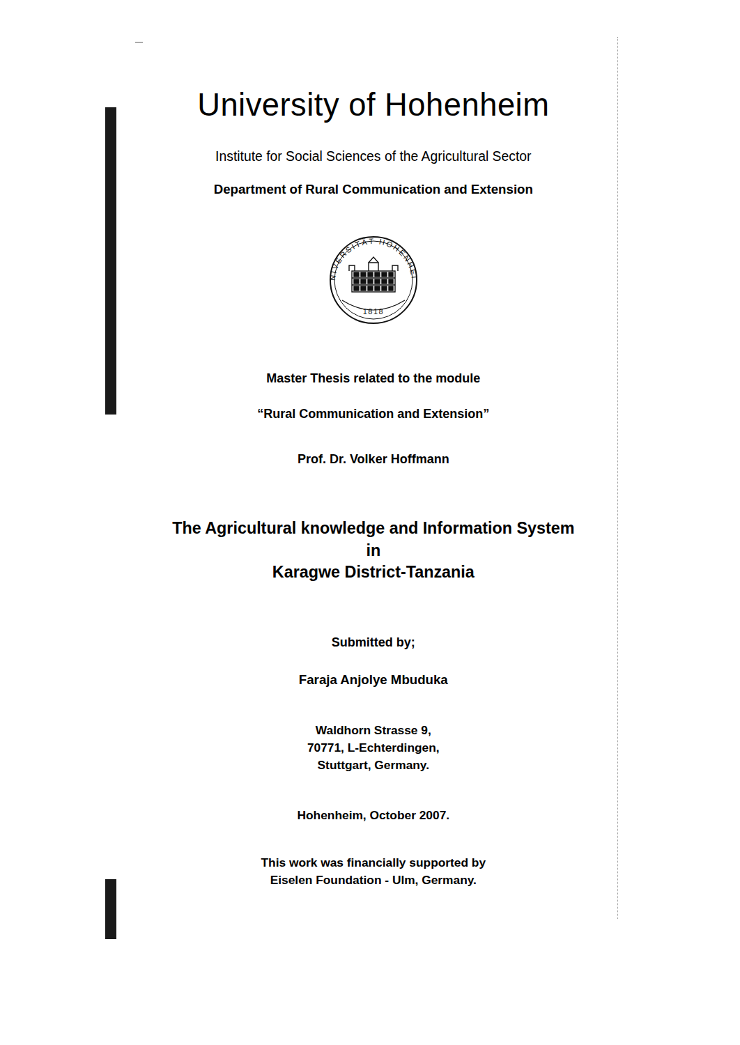University of Hohenheim
Institute for Social Sciences of the Agricultural Sector
Department of Rural Communication and Extension
UNIVERSITÄT HOHENHEIM 1818
Master Thesis related to the module
“Rural Communication and Extension”
Prof. Dr. Volker Hoffmann
The Agricultural knowledge and Information System in
Karagwe District-Tanzania
Submitted by;
Faraja Anjolye Mbuduka
Waldhorn Strasse 9,
70771, L-Echterdingen,
Stuttgart, Germany.
Hohenheim, October 2007.
This work was financially supported by
Eiselen Foundation - Ulm, Germany.